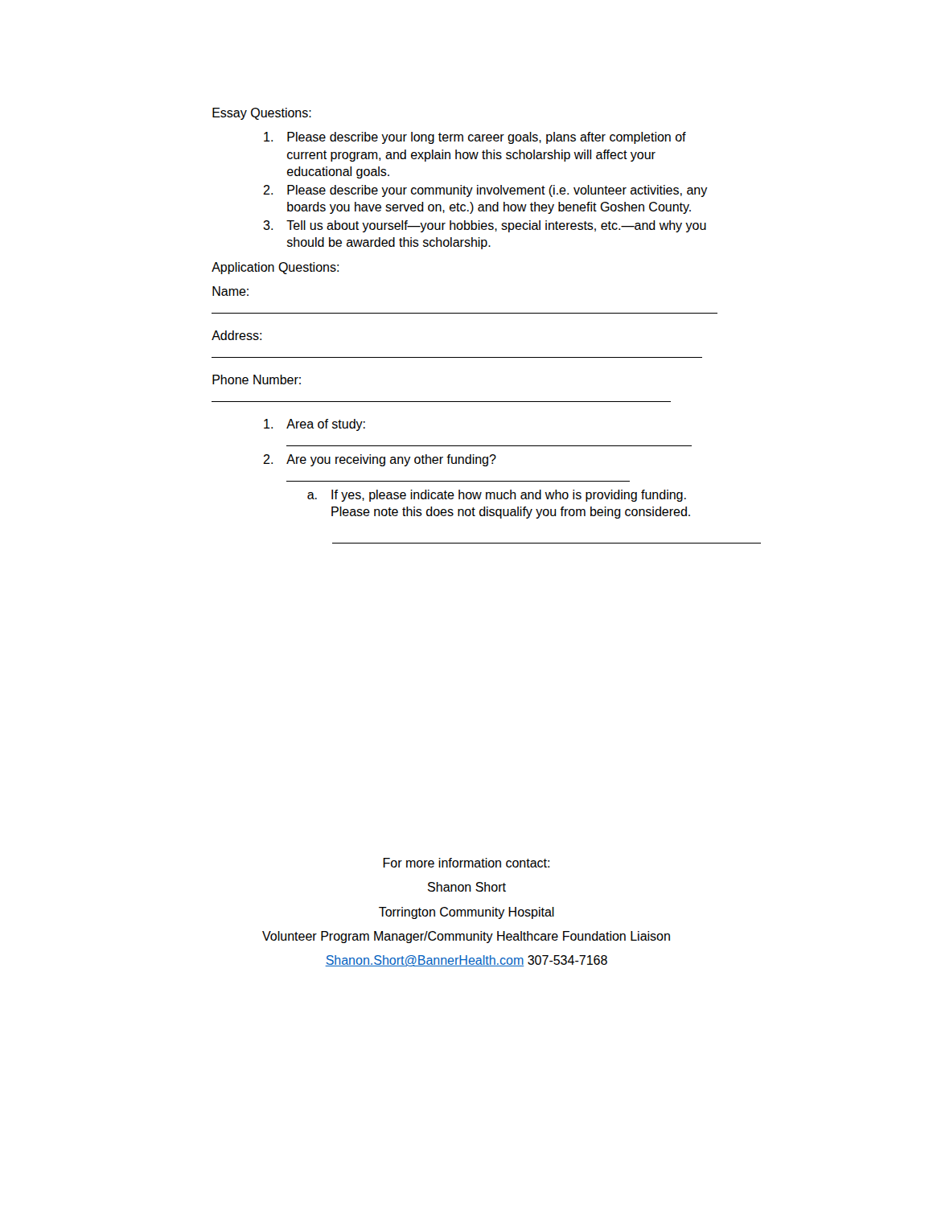Essay Questions:
Please describe your long term career goals, plans after completion of current program, and explain how this scholarship will affect your educational goals.
Please describe your community involvement (i.e. volunteer activities, any boards you have served on, etc.) and how they benefit Goshen County.
Tell us about yourself—your hobbies, special interests, etc.—and why you should be awarded this scholarship.
Application Questions:
Name:
Address:
Phone Number:
Area of study:
Are you receiving any other funding?
If yes, please indicate how much and who is providing funding. Please note this does not disqualify you from being considered.
For more information contact:
Shanon Short
Torrington Community Hospital
Volunteer Program Manager/Community Healthcare Foundation Liaison
Shanon.Short@BannerHealth.com 307-534-7168